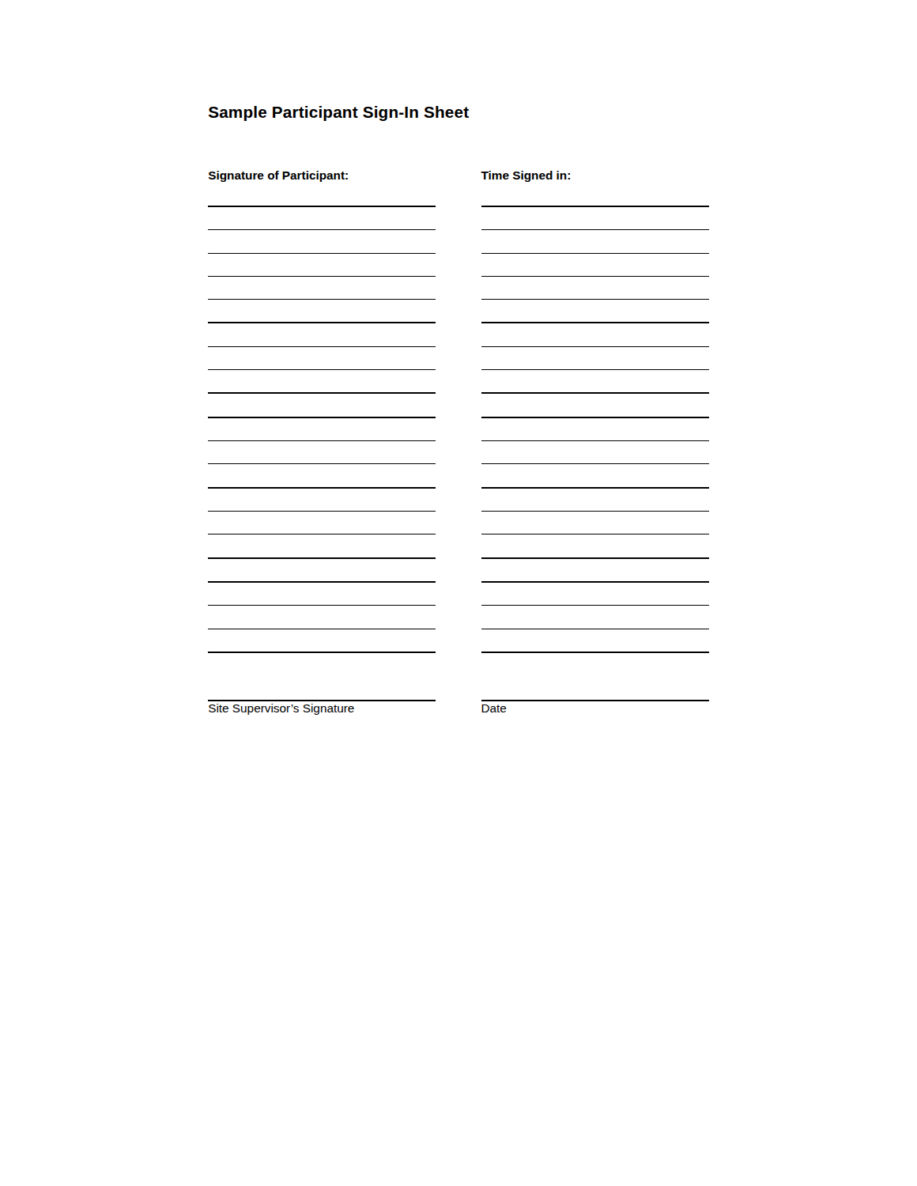Sample Participant Sign-In Sheet
| Signature of Participant: | | Time Signed in: |
| --- | --- | --- |
| Site Supervisor’s Signature | | Date |